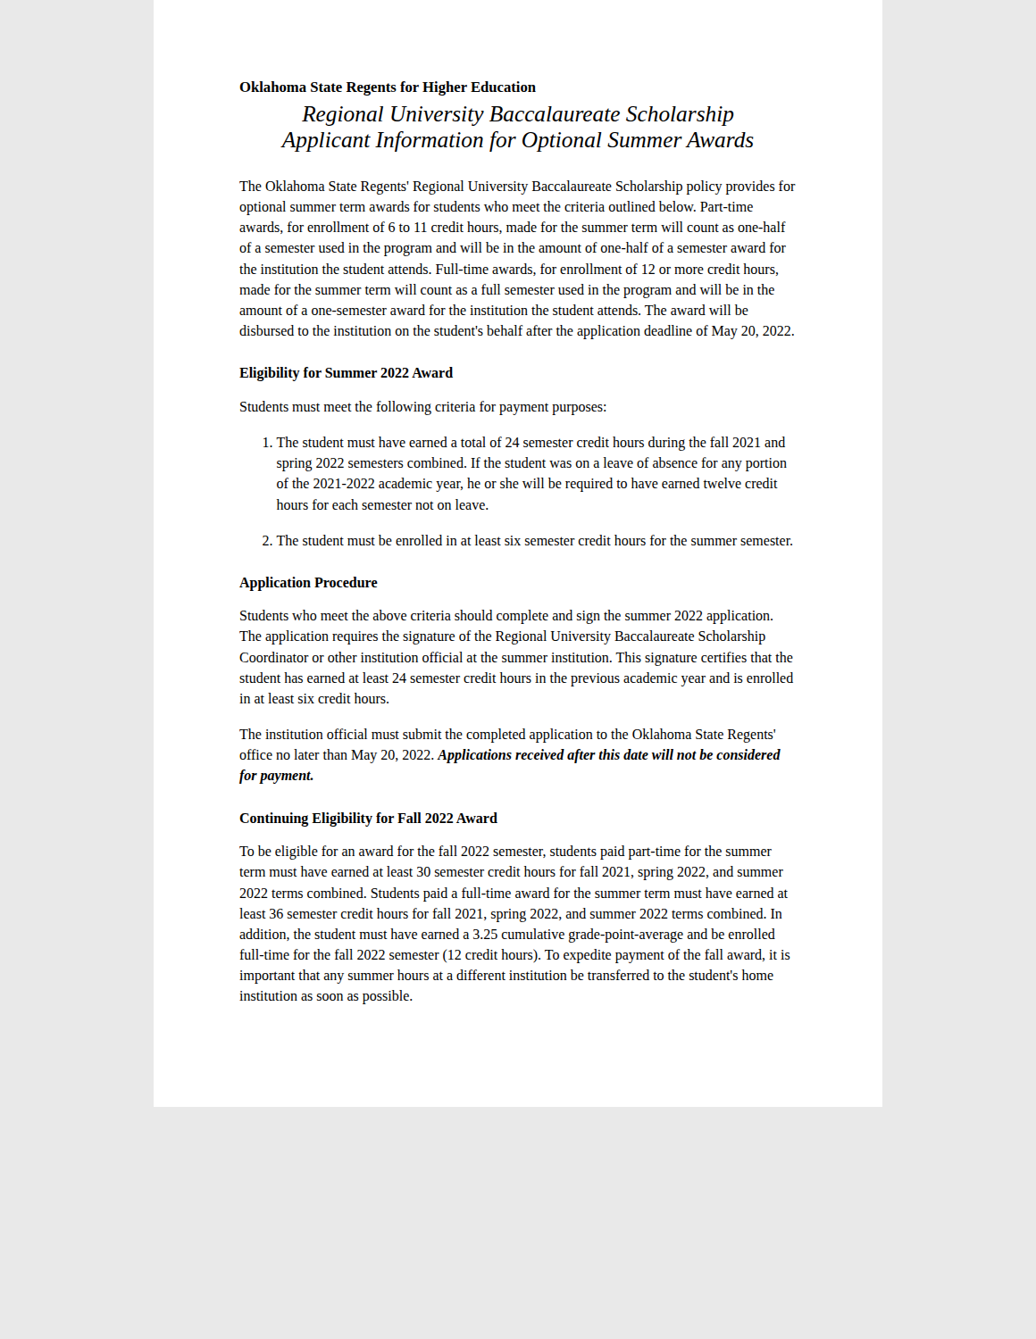Oklahoma State Regents for Higher Education
Regional University Baccalaureate Scholarship
Applicant Information for Optional Summer Awards
The Oklahoma State Regents' Regional University Baccalaureate Scholarship policy provides for optional summer term awards for students who meet the criteria outlined below. Part-time awards, for enrollment of 6 to 11 credit hours, made for the summer term will count as one-half of a semester used in the program and will be in the amount of one-half of a semester award for the institution the student attends. Full-time awards, for enrollment of 12 or more credit hours, made for the summer term will count as a full semester used in the program and will be in the amount of a one-semester award for the institution the student attends. The award will be disbursed to the institution on the student's behalf after the application deadline of May 20, 2022.
Eligibility for Summer 2022 Award
Students must meet the following criteria for payment purposes:
The student must have earned a total of 24 semester credit hours during the fall 2021 and spring 2022 semesters combined. If the student was on a leave of absence for any portion of the 2021-2022 academic year, he or she will be required to have earned twelve credit hours for each semester not on leave.
The student must be enrolled in at least six semester credit hours for the summer semester.
Application Procedure
Students who meet the above criteria should complete and sign the summer 2022 application. The application requires the signature of the Regional University Baccalaureate Scholarship Coordinator or other institution official at the summer institution. This signature certifies that the student has earned at least 24 semester credit hours in the previous academic year and is enrolled in at least six credit hours.
The institution official must submit the completed application to the Oklahoma State Regents' office no later than May 20, 2022. Applications received after this date will not be considered for payment.
Continuing Eligibility for Fall 2022 Award
To be eligible for an award for the fall 2022 semester, students paid part-time for the summer term must have earned at least 30 semester credit hours for fall 2021, spring 2022, and summer 2022 terms combined. Students paid a full-time award for the summer term must have earned at least 36 semester credit hours for fall 2021, spring 2022, and summer 2022 terms combined. In addition, the student must have earned a 3.25 cumulative grade-point-average and be enrolled full-time for the fall 2022 semester (12 credit hours). To expedite payment of the fall award, it is important that any summer hours at a different institution be transferred to the student's home institution as soon as possible.